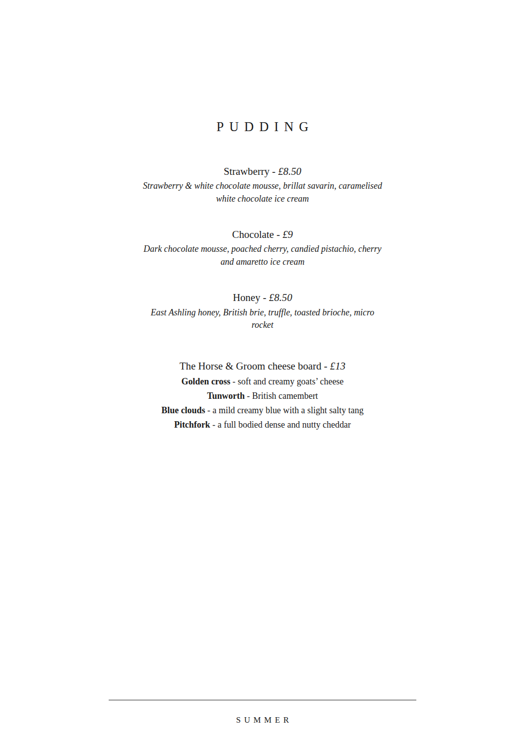PUDDING
Strawberry - £8.50
Strawberry & white chocolate mousse, brillat savarin, caramelised white chocolate ice cream
Chocolate - £9
Dark chocolate mousse, poached cherry, candied pistachio, cherry and amaretto ice cream
Honey - £8.50
East Ashling honey, British brie, truffle, toasted brioche, micro rocket
The Horse & Groom cheese board - £13
Golden cross - soft and creamy goats’ cheese
Tunworth - British camembert
Blue clouds - a mild creamy blue with a slight salty tang
Pitchfork - a full bodied dense and nutty cheddar
SUMMER